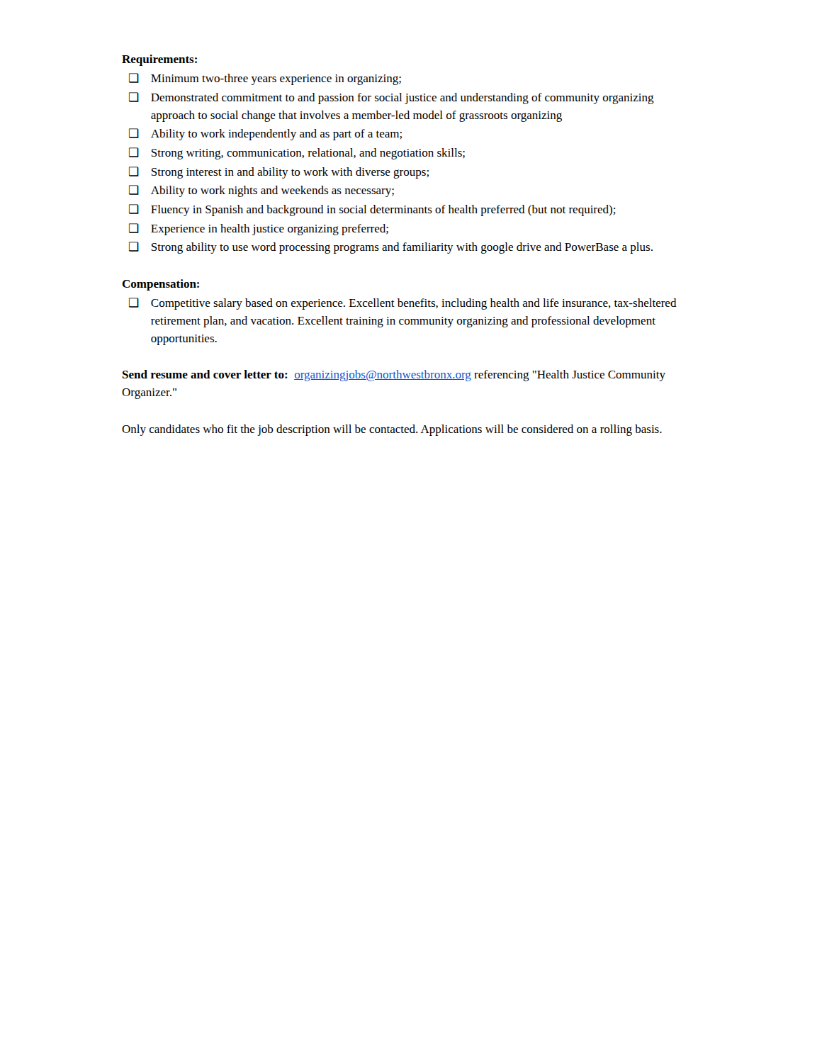Requirements:
Minimum two-three years experience in organizing;
Demonstrated commitment to and passion for social justice and understanding of community organizing approach to social change that involves a member-led model of grassroots organizing
Ability to work independently and as part of a team;
Strong writing, communication, relational, and negotiation skills;
Strong interest in and ability to work with diverse groups;
Ability to work nights and weekends as necessary;
Fluency in Spanish and background in social determinants of health preferred (but not required);
Experience in health justice organizing preferred;
Strong ability to use word processing programs and familiarity with google drive and PowerBase a plus.
Compensation:
Competitive salary based on experience. Excellent benefits, including health and life insurance, tax-sheltered retirement plan, and vacation. Excellent training in community organizing and professional development opportunities.
Send resume and cover letter to: organizingjobs@northwestbronx.org referencing "Health Justice Community Organizer."
Only candidates who fit the job description will be contacted. Applications will be considered on a rolling basis.